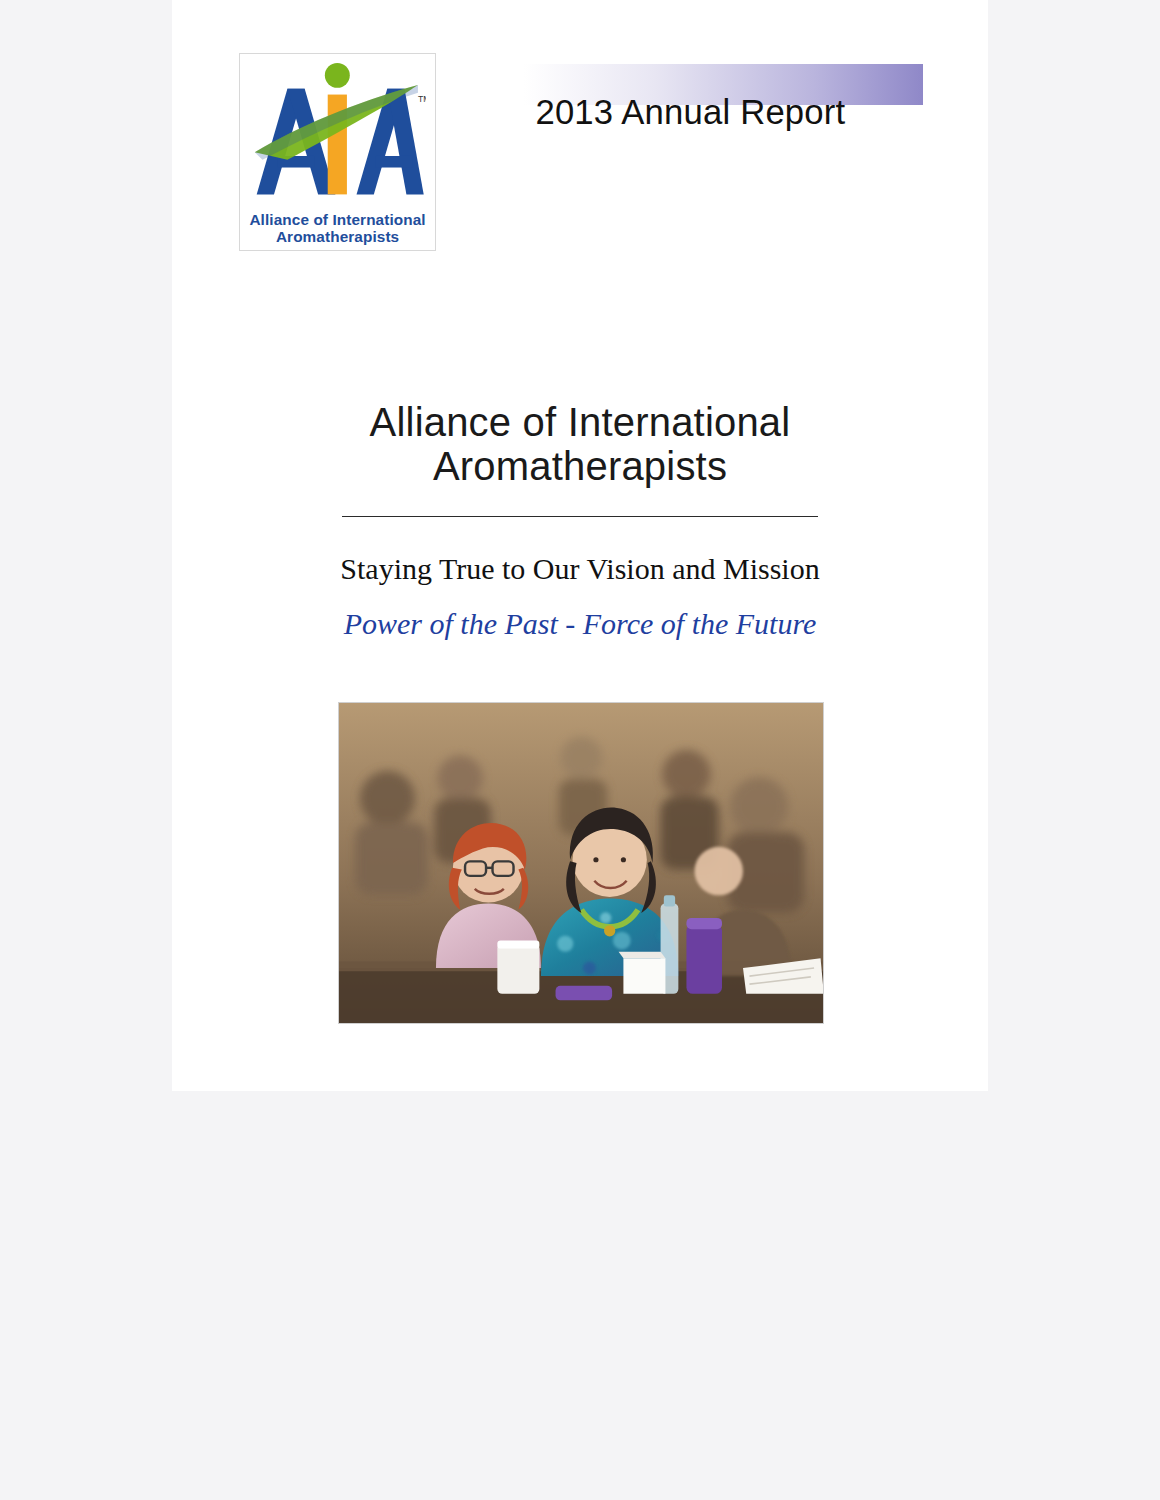TM
Alliance of International
Aromatherapists
2013 Annual Report
Alliance of International Aromatherapists
Staying True to Our Vision and Mission
Power of the Past - Force of the Future